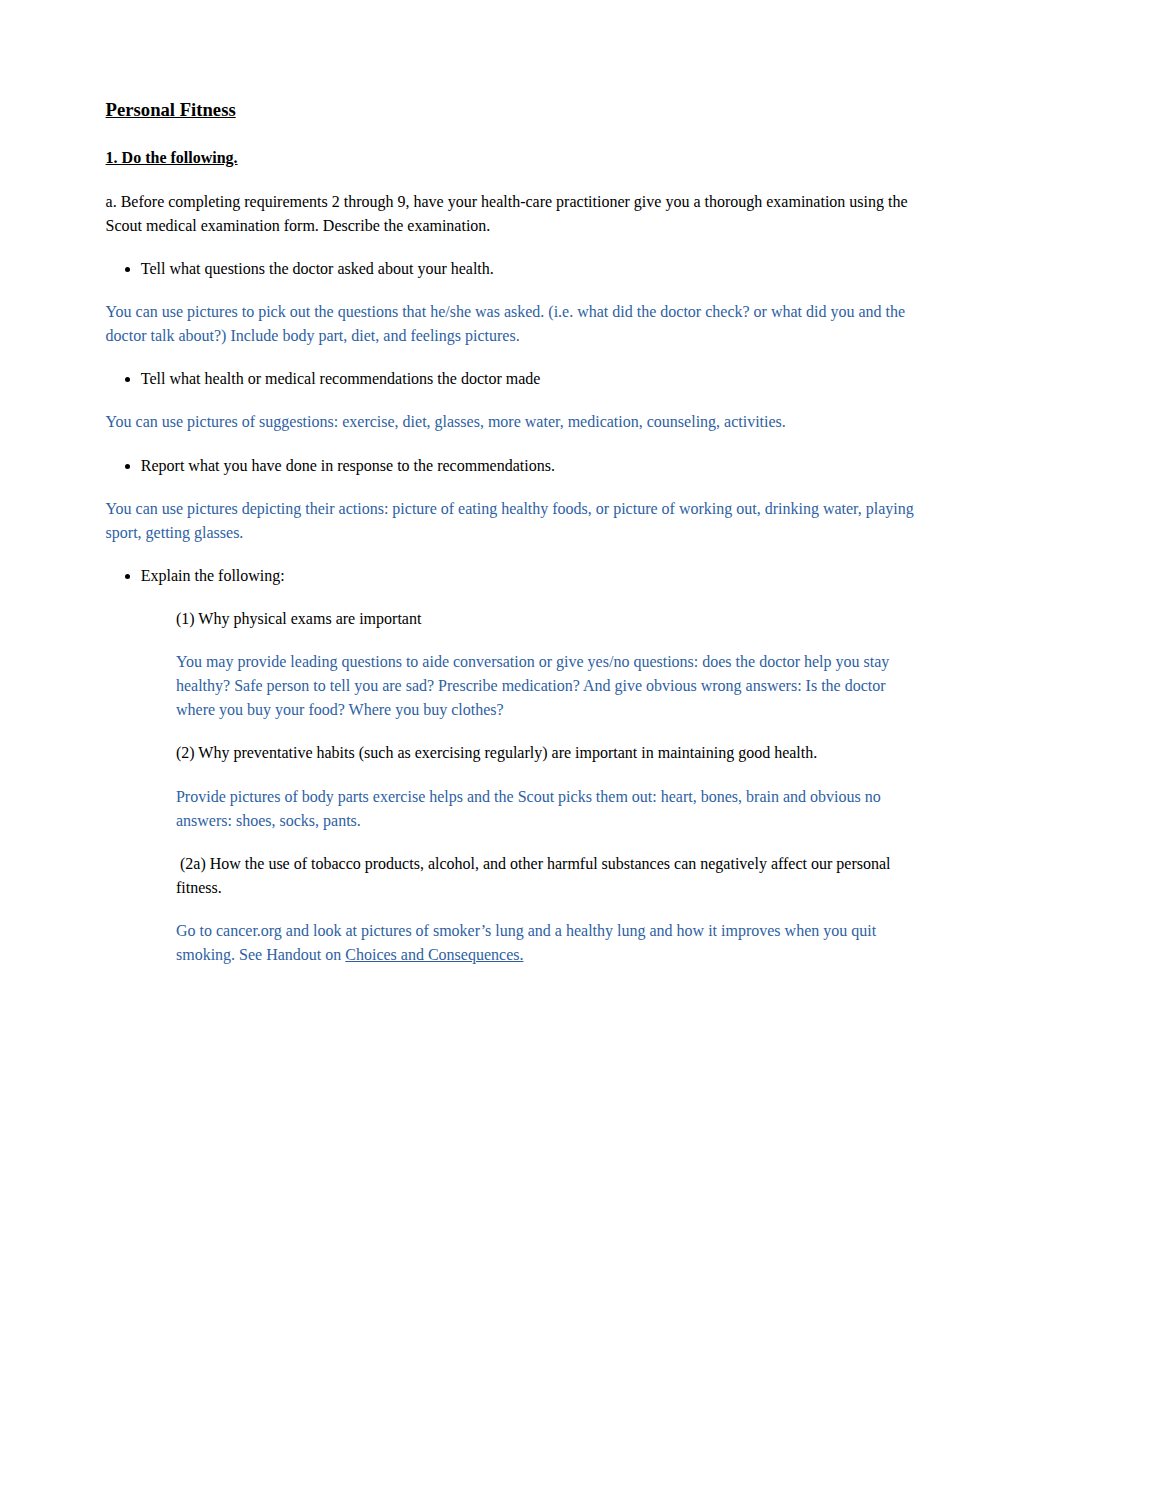Personal Fitness
1. Do the following.
a. Before completing requirements 2 through 9, have your health-care practitioner give you a thorough examination using the Scout medical examination form. Describe the examination.
Tell what questions the doctor asked about your health.
You can use pictures to pick out the questions that he/she was asked. (i.e. what did the doctor check? or what did you and the doctor talk about?) Include body part, diet, and feelings pictures.
Tell what health or medical recommendations the doctor made
You can use pictures of suggestions: exercise, diet, glasses, more water, medication, counseling, activities.
Report what you have done in response to the recommendations.
You can use pictures depicting their actions: picture of eating healthy foods, or picture of working out, drinking water, playing sport, getting glasses.
Explain the following:
(1) Why physical exams are important
You may provide leading questions to aide conversation or give yes/no questions: does the doctor help you stay healthy? Safe person to tell you are sad? Prescribe medication? And give obvious wrong answers: Is the doctor where you buy your food? Where you buy clothes?
(2) Why preventative habits (such as exercising regularly) are important in maintaining good health.
Provide pictures of body parts exercise helps and the Scout picks them out: heart, bones, brain and obvious no answers: shoes, socks, pants.
(2a) How the use of tobacco products, alcohol, and other harmful substances can negatively affect our personal fitness.
Go to cancer.org and look at pictures of smoker’s lung and a healthy lung and how it improves when you quit smoking. See Handout on Choices and Consequences.